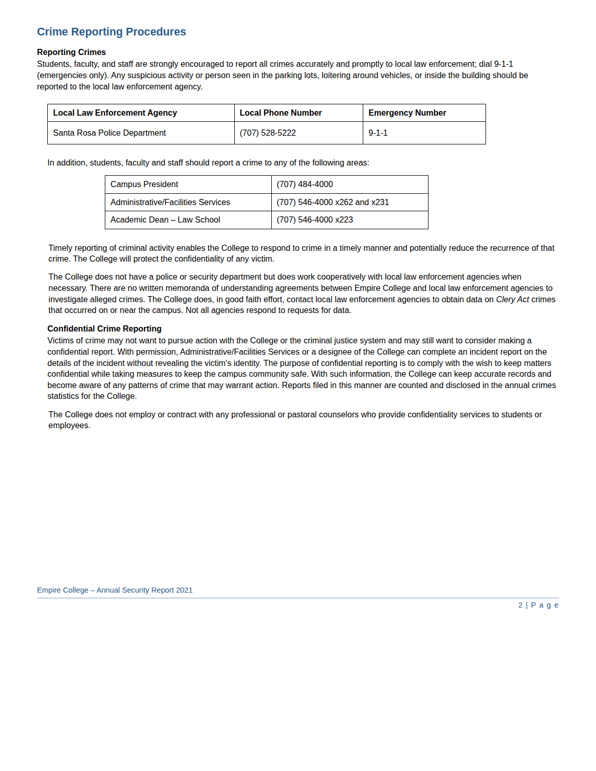Crime Reporting Procedures
Reporting Crimes
Students, faculty, and staff are strongly encouraged to report all crimes accurately and promptly to local law enforcement; dial 9-1-1 (emergencies only). Any suspicious activity or person seen in the parking lots, loitering around vehicles, or inside the building should be reported to the local law enforcement agency.
| Local Law Enforcement Agency | Local Phone Number | Emergency Number |
| --- | --- | --- |
| Santa Rosa Police Department | (707) 528-5222 | 9-1-1 |
In addition, students, faculty and staff should report a crime to any of the following areas:
| Campus President | (707) 484-4000 |
| Administrative/Facilities Services | (707) 546-4000 x262 and x231 |
| Academic Dean – Law School | (707) 546-4000 x223 |
Timely reporting of criminal activity enables the College to respond to crime in a timely manner and potentially reduce the recurrence of that crime. The College will protect the confidentiality of any victim.
The College does not have a police or security department but does work cooperatively with local law enforcement agencies when necessary. There are no written memoranda of understanding agreements between Empire College and local law enforcement agencies to investigate alleged crimes. The College does, in good faith effort, contact local law enforcement agencies to obtain data on Clery Act crimes that occurred on or near the campus. Not all agencies respond to requests for data.
Confidential Crime Reporting
Victims of crime may not want to pursue action with the College or the criminal justice system and may still want to consider making a confidential report. With permission, Administrative/Facilities Services or a designee of the College can complete an incident report on the details of the incident without revealing the victim's identity. The purpose of confidential reporting is to comply with the wish to keep matters confidential while taking measures to keep the campus community safe. With such information, the College can keep accurate records and become aware of any patterns of crime that may warrant action. Reports filed in this manner are counted and disclosed in the annual crimes statistics for the College.
The College does not employ or contract with any professional or pastoral counselors who provide confidentiality services to students or employees.
Empire College – Annual Security Report 2021
2 | P a g e